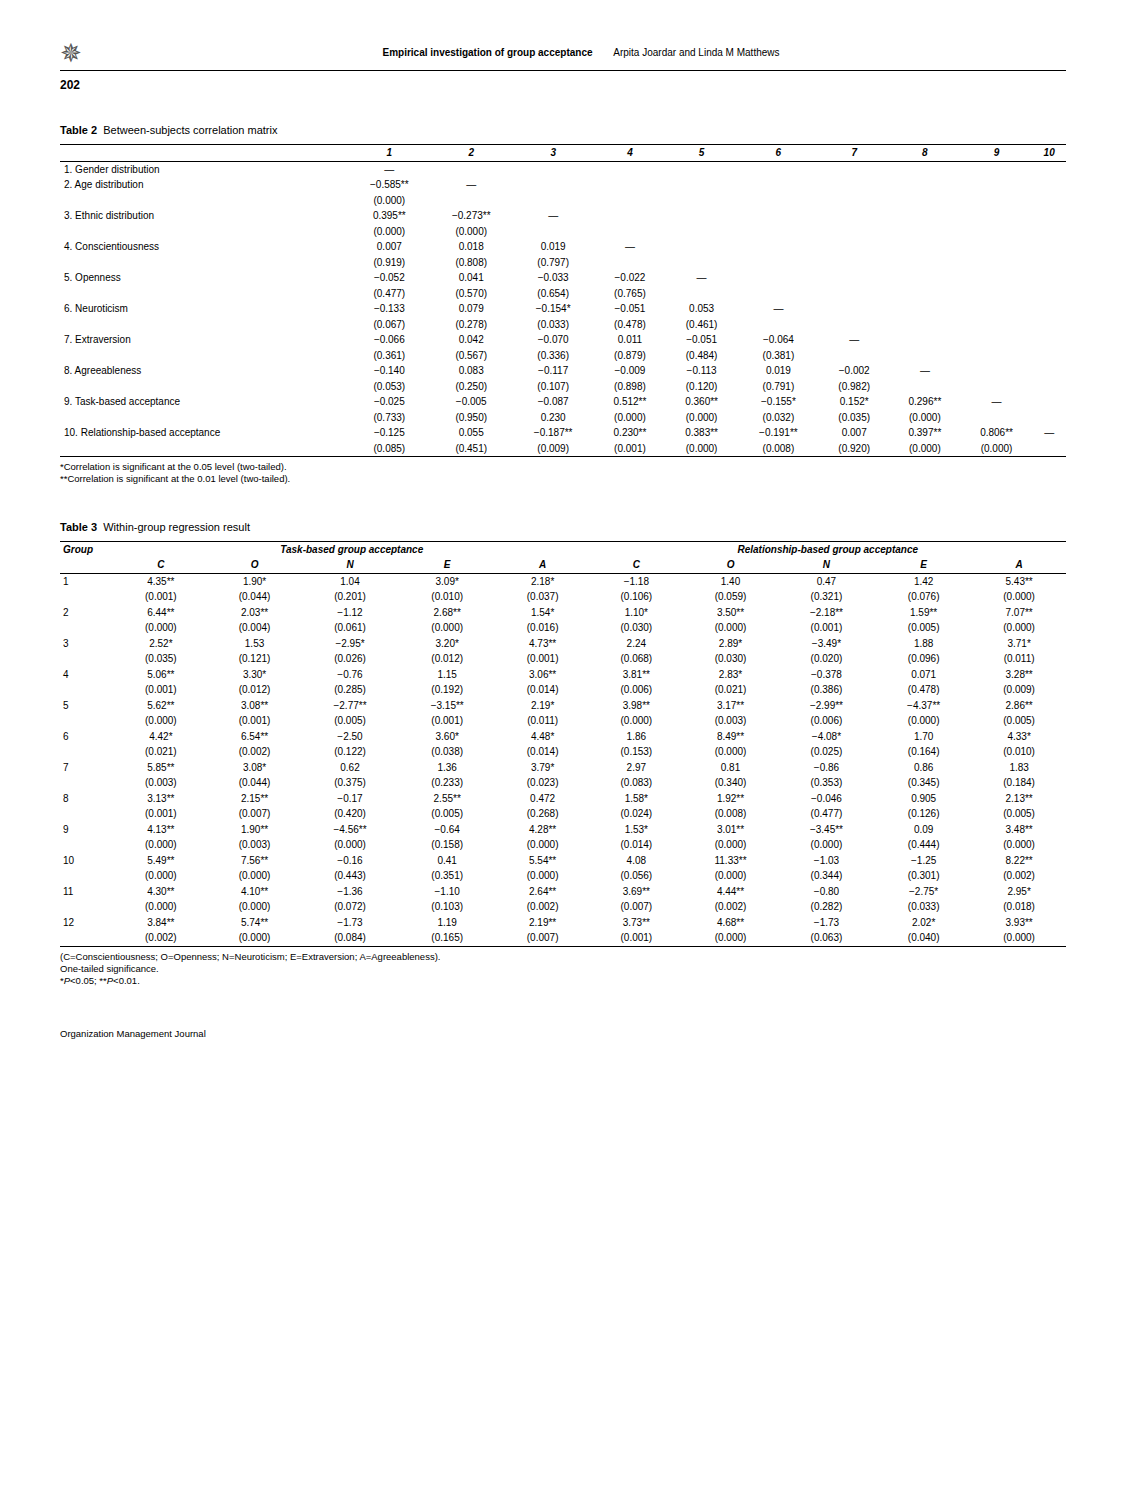✵
Empirical investigation of group acceptance Arpita Joardar and Linda M Matthews
202
Table 2 Between-subjects correlation matrix
| | 1 | 2 | 3 | 4 | 5 | 6 | 7 | 8 | 9 | 10 |
| --- | --- | --- | --- | --- | --- | --- | --- | --- | --- | --- |
| 1. Gender distribution | — | | | | | | | | | |
| 2. Age distribution | −0.585** | — | | | | | | | | |
| | (0.000) | | | | | | | | | |
| 3. Ethnic distribution | 0.395** | −0.273** | — | | | | | | | |
| | (0.000) | (0.000) | | | | | | | | |
| 4. Conscientiousness | 0.007 | 0.018 | 0.019 | — | | | | | | |
| | (0.919) | (0.808) | (0.797) | | | | | | | |
| 5. Openness | −0.052 | 0.041 | −0.033 | −0.022 | — | | | | | |
| | (0.477) | (0.570) | (0.654) | (0.765) | | | | | | |
| 6. Neuroticism | −0.133 | 0.079 | −0.154* | −0.051 | 0.053 | — | | | | |
| | (0.067) | (0.278) | (0.033) | (0.478) | (0.461) | | | | | |
| 7. Extraversion | −0.066 | 0.042 | −0.070 | 0.011 | −0.051 | −0.064 | — | | | |
| | (0.361) | (0.567) | (0.336) | (0.879) | (0.484) | (0.381) | | | | |
| 8. Agreeableness | −0.140 | 0.083 | −0.117 | −0.009 | −0.113 | 0.019 | −0.002 | — | | |
| | (0.053) | (0.250) | (0.107) | (0.898) | (0.120) | (0.791) | (0.982) | | | |
| 9. Task-based acceptance | −0.025 | −0.005 | −0.087 | 0.512** | 0.360** | −0.155* | 0.152* | 0.296** | — | |
| | (0.733) | (0.950) | 0.230 | (0.000) | (0.000) | (0.032) | (0.035) | (0.000) | | |
| 10. Relationship-based acceptance | −0.125 | 0.055 | −0.187** | 0.230** | 0.383** | −0.191** | 0.007 | 0.397** | 0.806** | — |
| | (0.085) | (0.451) | (0.009) | (0.001) | (0.000) | (0.008) | (0.920) | (0.000) | (0.000) | |
*Correlation is significant at the 0.05 level (two-tailed).
**Correlation is significant at the 0.01 level (two-tailed).
Table 3 Within-group regression result
| Group | Task-based group acceptance | Relationship-based group acceptance |
| --- | --- | --- |
| | C | O | N | E | A | C | O | N | E | A |
| 1 | 4.35** | 1.90* | 1.04 | 3.09* | 2.18* | −1.18 | 1.40 | 0.47 | 1.42 | 5.43** |
| | (0.001) | (0.044) | (0.201) | (0.010) | (0.037) | (0.106) | (0.059) | (0.321) | (0.076) | (0.000) |
| 2 | 6.44** | 2.03** | −1.12 | 2.68** | 1.54* | 1.10* | 3.50** | −2.18** | 1.59** | 7.07** |
| | (0.000) | (0.004) | (0.061) | (0.000) | (0.016) | (0.030) | (0.000) | (0.001) | (0.005) | (0.000) |
| 3 | 2.52* | 1.53 | −2.95* | 3.20* | 4.73** | 2.24 | 2.89* | −3.49* | 1.88 | 3.71* |
| | (0.035) | (0.121) | (0.026) | (0.012) | (0.001) | (0.068) | (0.030) | (0.020) | (0.096) | (0.011) |
| 4 | 5.06** | 3.30* | −0.76 | 1.15 | 3.06** | 3.81** | 2.83* | −0.378 | 0.071 | 3.28** |
| | (0.001) | (0.012) | (0.285) | (0.192) | (0.014) | (0.006) | (0.021) | (0.386) | (0.478) | (0.009) |
| 5 | 5.62** | 3.08** | −2.77** | −3.15** | 2.19* | 3.98** | 3.17** | −2.99** | −4.37** | 2.86** |
| | (0.000) | (0.001) | (0.005) | (0.001) | (0.011) | (0.000) | (0.003) | (0.006) | (0.000) | (0.005) |
| 6 | 4.42* | 6.54** | −2.50 | 3.60* | 4.48* | 1.86 | 8.49** | −4.08* | 1.70 | 4.33* |
| | (0.021) | (0.002) | (0.122) | (0.038) | (0.014) | (0.153) | (0.000) | (0.025) | (0.164) | (0.010) |
| 7 | 5.85** | 3.08* | 0.62 | 1.36 | 3.79* | 2.97 | 0.81 | −0.86 | 0.86 | 1.83 |
| | (0.003) | (0.044) | (0.375) | (0.233) | (0.023) | (0.083) | (0.340) | (0.353) | (0.345) | (0.184) |
| 8 | 3.13** | 2.15** | −0.17 | 2.55** | 0.472 | 1.58* | 1.92** | −0.046 | 0.905 | 2.13** |
| | (0.001) | (0.007) | (0.420) | (0.005) | (0.268) | (0.024) | (0.008) | (0.477) | (0.126) | (0.005) |
| 9 | 4.13** | 1.90** | −4.56** | −0.64 | 4.28** | 1.53* | 3.01** | −3.45** | 0.09 | 3.48** |
| | (0.000) | (0.003) | (0.000) | (0.158) | (0.000) | (0.014) | (0.000) | (0.000) | (0.444) | (0.000) |
| 10 | 5.49** | 7.56** | −0.16 | 0.41 | 5.54** | 4.08 | 11.33** | −1.03 | −1.25 | 8.22** |
| | (0.000) | (0.000) | (0.443) | (0.351) | (0.000) | (0.056) | (0.000) | (0.344) | (0.301) | (0.002) |
| 11 | 4.30** | 4.10** | −1.36 | −1.10 | 2.64** | 3.69** | 4.44** | −0.80 | −2.75* | 2.95* |
| | (0.000) | (0.000) | (0.072) | (0.103) | (0.002) | (0.007) | (0.002) | (0.282) | (0.033) | (0.018) |
| 12 | 3.84** | 5.74** | −1.73 | 1.19 | 2.19** | 3.73** | 4.68** | −1.73 | 2.02* | 3.93** |
| | (0.002) | (0.000) | (0.084) | (0.165) | (0.007) | (0.001) | (0.000) | (0.063) | (0.040) | (0.000) |
(C=Conscientiousness; O=Openness; N=Neuroticism; E=Extraversion; A=Agreeableness).
One-tailed significance.
*P<0.05; **P<0.01.
Organization Management Journal